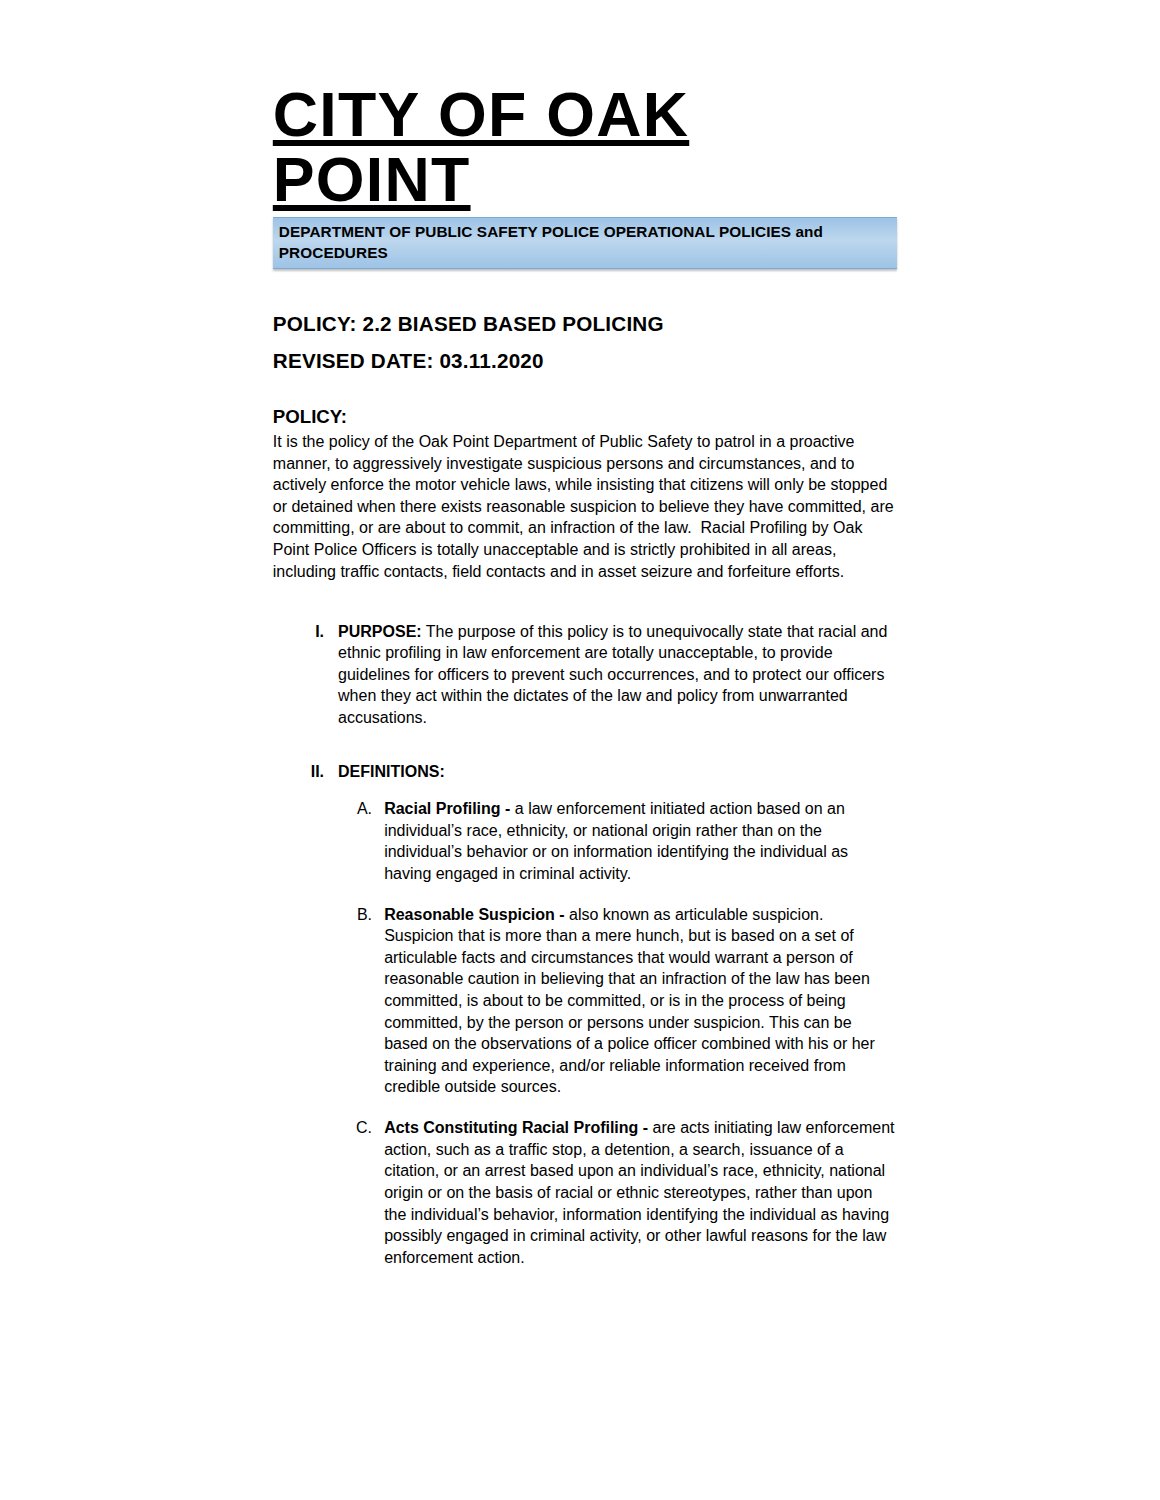CITY OF OAK POINT
DEPARTMENT OF PUBLIC SAFETY POLICE OPERATIONAL POLICIES and PROCEDURES
POLICY: 2.2 BIASED BASED POLICING
REVISED DATE: 03.11.2020
POLICY:
It is the policy of the Oak Point Department of Public Safety to patrol in a proactive manner, to aggressively investigate suspicious persons and circumstances, and to actively enforce the motor vehicle laws, while insisting that citizens will only be stopped or detained when there exists reasonable suspicion to believe they have committed, are committing, or are about to commit, an infraction of the law. Racial Profiling by Oak Point Police Officers is totally unacceptable and is strictly prohibited in all areas, including traffic contacts, field contacts and in asset seizure and forfeiture efforts.
PURPOSE: The purpose of this policy is to unequivocally state that racial and ethnic profiling in law enforcement are totally unacceptable, to provide guidelines for officers to prevent such occurrences, and to protect our officers when they act within the dictates of the law and policy from unwarranted accusations.
DEFINITIONS:
Racial Profiling - a law enforcement initiated action based on an individual’s race, ethnicity, or national origin rather than on the individual’s behavior or on information identifying the individual as having engaged in criminal activity.
Reasonable Suspicion - also known as articulable suspicion. Suspicion that is more than a mere hunch, but is based on a set of articulable facts and circumstances that would warrant a person of reasonable caution in believing that an infraction of the law has been committed, is about to be committed, or is in the process of being committed, by the person or persons under suspicion. This can be based on the observations of a police officer combined with his or her training and experience, and/or reliable information received from credible outside sources.
Acts Constituting Racial Profiling - are acts initiating law enforcement action, such as a traffic stop, a detention, a search, issuance of a citation, or an arrest based upon an individual’s race, ethnicity, national origin or on the basis of racial or ethnic stereotypes, rather than upon the individual’s behavior, information identifying the individual as having possibly engaged in criminal activity, or other lawful reasons for the law enforcement action.